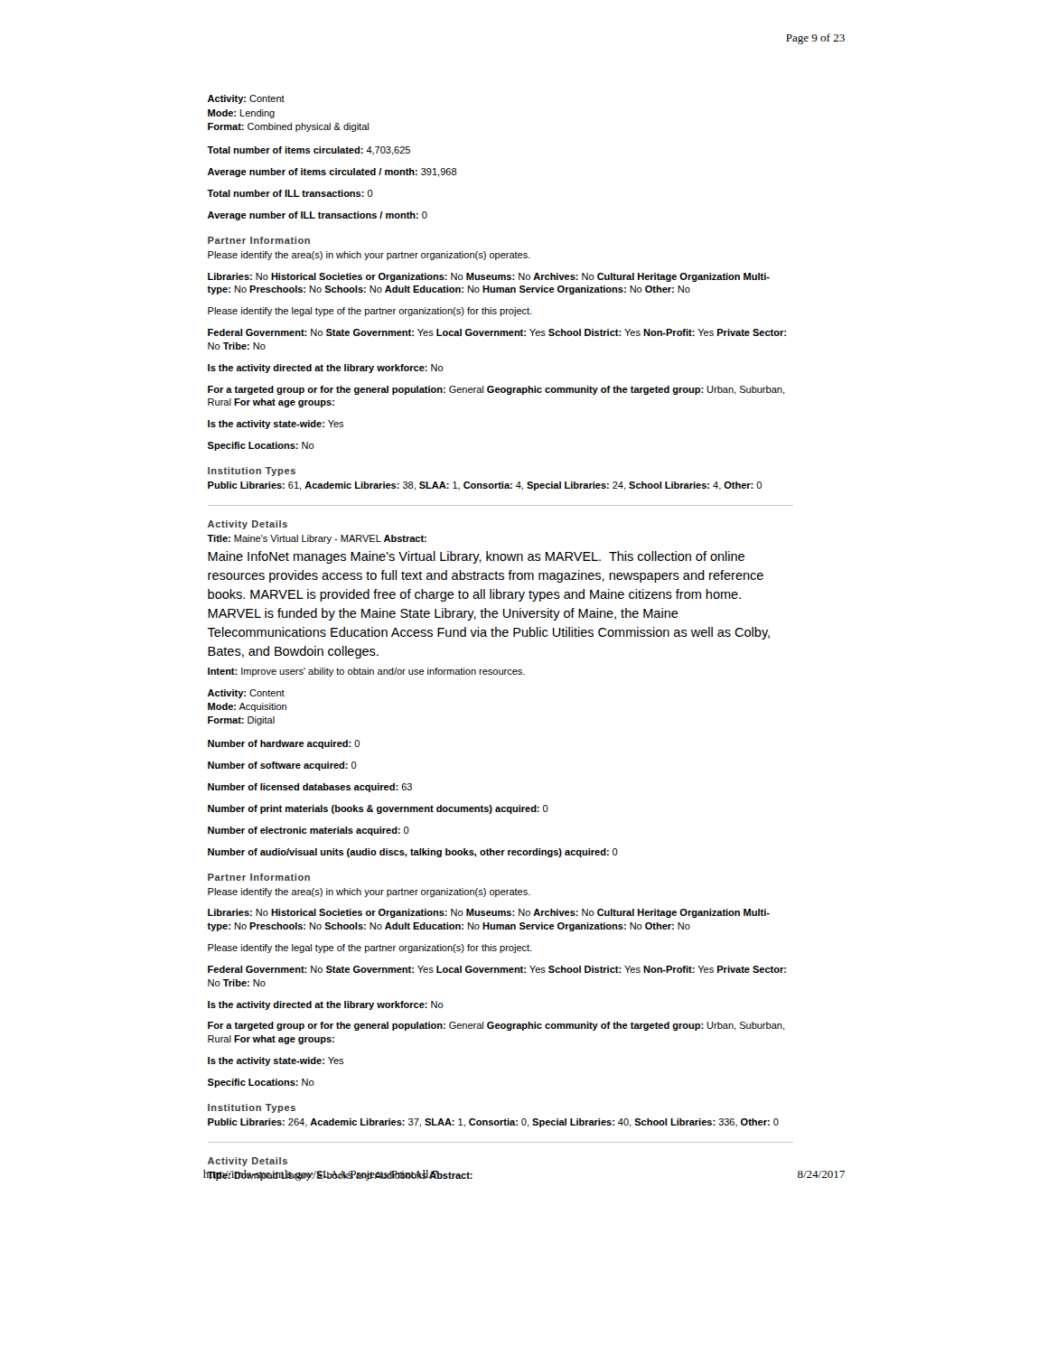Page 9 of 23
Activity: Content
Mode: Lending
Format: Combined physical & digital
Total number of items circulated: 4,703,625
Average number of items circulated / month: 391,968
Total number of ILL transactions: 0
Average number of ILL transactions / month: 0
Partner Information
Please identify the area(s) in which your partner organization(s) operates.
Libraries: No Historical Societies or Organizations: No Museums: No Archives: No Cultural Heritage Organization Multi-type: No Preschools: No Schools: No Adult Education: No Human Service Organizations: No Other: No
Please identify the legal type of the partner organization(s) for this project.
Federal Government: No State Government: Yes Local Government: Yes School District: Yes Non-Profit: Yes Private Sector: No Tribe: No
Is the activity directed at the library workforce: No
For a targeted group or for the general population: General Geographic community of the targeted group: Urban, Suburban, Rural For what age groups:
Is the activity state-wide: Yes
Specific Locations: No
Institution Types
Public Libraries: 61, Academic Libraries: 38, SLAA: 1, Consortia: 4, Special Libraries: 24, School Libraries: 4, Other: 0
Activity Details
Title: Maine's Virtual Library - MARVEL Abstract:
Maine InfoNet manages Maine’s Virtual Library, known as MARVEL. This collection of online resources provides access to full text and abstracts from magazines, newspapers and reference books. MARVEL is provided free of charge to all library types and Maine citizens from home. MARVEL is funded by the Maine State Library, the University of Maine, the Maine Telecommunications Education Access Fund via the Public Utilities Commission as well as Colby, Bates, and Bowdoin colleges.
Intent: Improve users' ability to obtain and/or use information resources.
Activity: Content
Mode: Acquisition
Format: Digital
Number of hardware acquired: 0
Number of software acquired: 0
Number of licensed databases acquired: 63
Number of print materials (books & government documents) acquired: 0
Number of electronic materials acquired: 0
Number of audio/visual units (audio discs, talking books, other recordings) acquired: 0
Partner Information
Please identify the area(s) in which your partner organization(s) operates.
Libraries: No Historical Societies or Organizations: No Museums: No Archives: No Cultural Heritage Organization Multi-type: No Preschools: No Schools: No Adult Education: No Human Service Organizations: No Other: No
Please identify the legal type of the partner organization(s) for this project.
Federal Government: No State Government: Yes Local Government: Yes School District: Yes Non-Profit: Yes Private Sector: No Tribe: No
Is the activity directed at the library workforce: No
For a targeted group or for the general population: General Geographic community of the targeted group: Urban, Suburban, Rural For what age groups:
Is the activity state-wide: Yes
Specific Locations: No
Institution Types
Public Libraries: 264, Academic Libraries: 37, SLAA: 1, Consortia: 0, Special Libraries: 40, School Libraries: 336, Other: 0
Activity Details
Title: Download Library: E-books and Audiobooks Abstract:
http://imls-spr.imls.gov/SLAA/Projects/PrintAll/7 8/24/2017